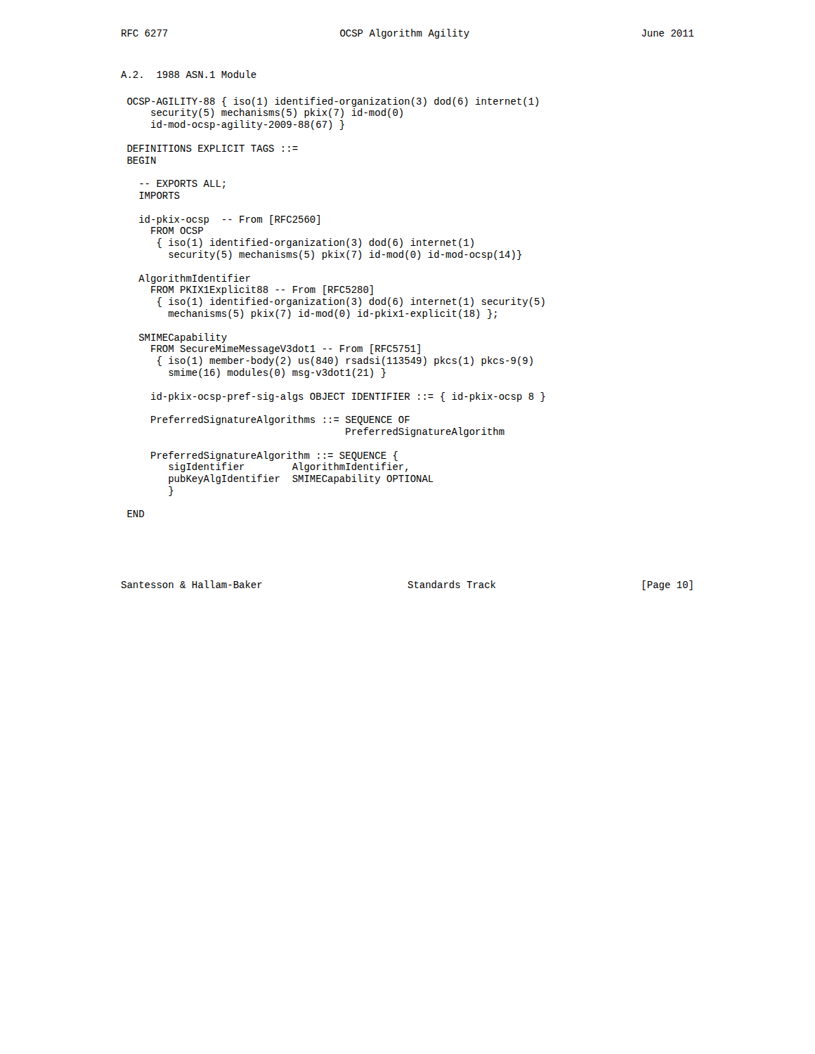RFC 6277 OCSP Algorithm Agility June 2011
A.2. 1988 ASN.1 Module
 OCSP-AGILITY-88 { iso(1) identified-organization(3) dod(6) internet(1)
     security(5) mechanisms(5) pkix(7) id-mod(0)
     id-mod-ocsp-agility-2009-88(67) }

 DEFINITIONS EXPLICIT TAGS ::=
 BEGIN

   -- EXPORTS ALL;
   IMPORTS

   id-pkix-ocsp  -- From [RFC2560]
     FROM OCSP
      { iso(1) identified-organization(3) dod(6) internet(1)
        security(5) mechanisms(5) pkix(7) id-mod(0) id-mod-ocsp(14)}

   AlgorithmIdentifier
     FROM PKIX1Explicit88 -- From [RFC5280]
      { iso(1) identified-organization(3) dod(6) internet(1) security(5)
        mechanisms(5) pkix(7) id-mod(0) id-pkix1-explicit(18) };

   SMIMECapability
     FROM SecureMimeMessageV3dot1 -- From [RFC5751]
      { iso(1) member-body(2) us(840) rsadsi(113549) pkcs(1) pkcs-9(9)
        smime(16) modules(0) msg-v3dot1(21) }

     id-pkix-ocsp-pref-sig-algs OBJECT IDENTIFIER ::= { id-pkix-ocsp 8 }

     PreferredSignatureAlgorithms ::= SEQUENCE OF
                                      PreferredSignatureAlgorithm

     PreferredSignatureAlgorithm ::= SEQUENCE {
        sigIdentifier        AlgorithmIdentifier,
        pubKeyAlgIdentifier  SMIMECapability OPTIONAL
        }

 END
Santesson & Hallam-Baker Standards Track [Page 10]